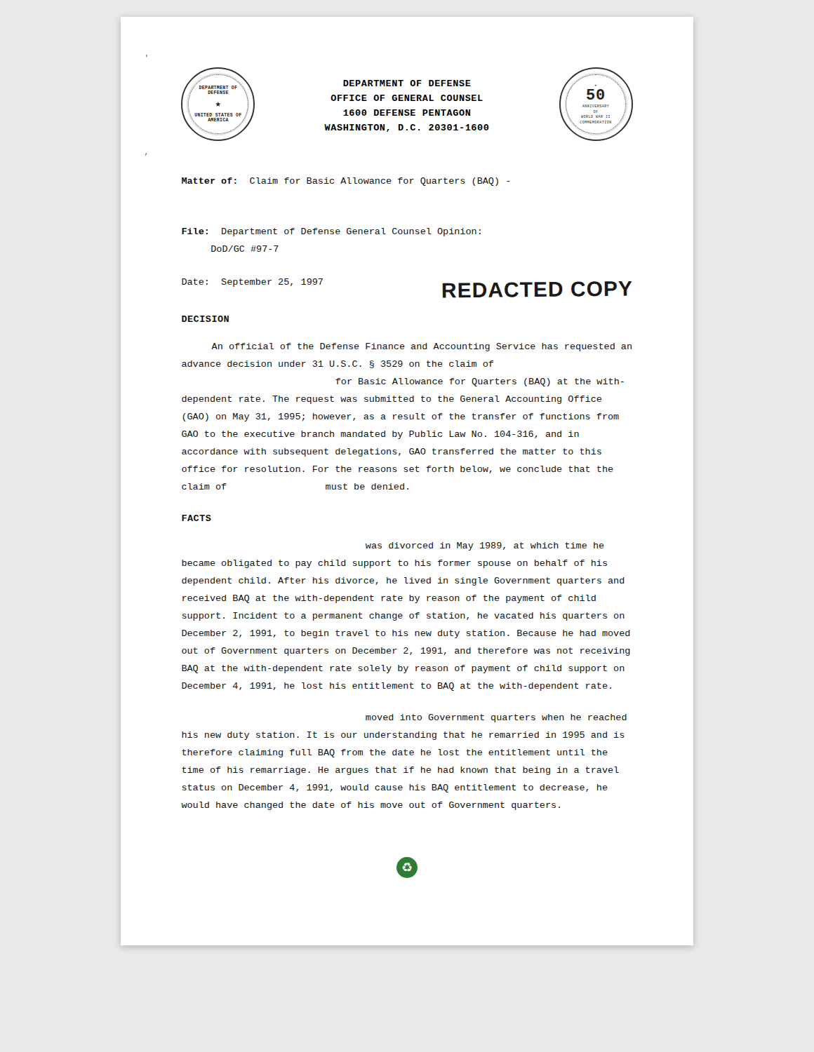' ,
DEPARTMENT OF DEFENSE
★
UNITED STATES OF AMERICA
DEPARTMENT OF DEFENSE
OFFICE OF GENERAL COUNSEL
1600 DEFENSE PENTAGON
WASHINGTON, D.C. 20301-1600
★
50
ANNIVERSARY
OF
WORLD WAR II
COMMEMORATION
Matter of: Claim for Basic Allowance for Quarters (BAQ) - [redacted]
File: Department of Defense General Counsel Opinion:
DoD/GC #97-7
Date: September 25, 1997
REDACTED COPY
DECISION
An official of the Defense Finance and Accounting Service has requested an advance decision under 31 U.S.C. § 3529 on the claim of [redacted] for Basic Allowance for Quarters (BAQ) at the with-dependent rate. The request was submitted to the General Accounting Office (GAO) on May 31, 1995; however, as a result of the transfer of functions from GAO to the executive branch mandated by Public Law No. 104-316, and in accordance with subsequent delegations, GAO transferred the matter to this office for resolution. For the reasons set forth below, we conclude that the claim of [redacted] must be denied.
FACTS
[redacted] was divorced in May 1989, at which time he became obligated to pay child support to his former spouse on behalf of his dependent child. After his divorce, he lived in single Government quarters and received BAQ at the with-dependent rate by reason of the payment of child support. Incident to a permanent change of station, he vacated his quarters on December 2, 1991, to begin travel to his new duty station. Because he had moved out of Government quarters on December 2, 1991, and therefore was not receiving BAQ at the with-dependent rate solely by reason of payment of child support on December 4, 1991, he lost his entitlement to BAQ at the with-dependent rate.
[redacted] moved into Government quarters when he reached his new duty station. It is our understanding that he remarried in 1995 and is therefore claiming full BAQ from the date he lost the entitlement until the time of his remarriage. He argues that if he had known that being in a travel status on December 4, 1991, would cause his BAQ entitlement to decrease, he would have changed the date of his move out of Government quarters.
♻